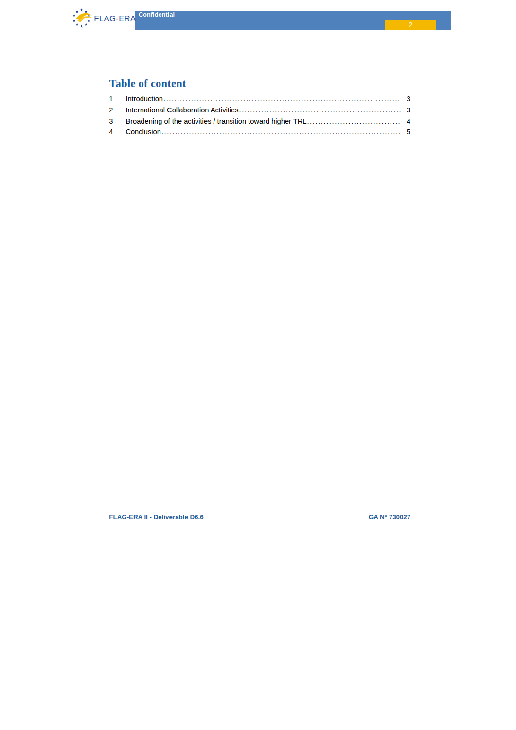Confidential
2
FLAG-ERA
Table of content
1 Introduction .................................................................................................................................. 3
2 International Collaboration Activities .......................................................................................... 3
3 Broadening of the activities / transition toward higher TRL .......................................................... 4
4 Conclusion .................................................................................................................................... 5
FLAG-ERA II - Deliverable D6.6
GA N° 730027